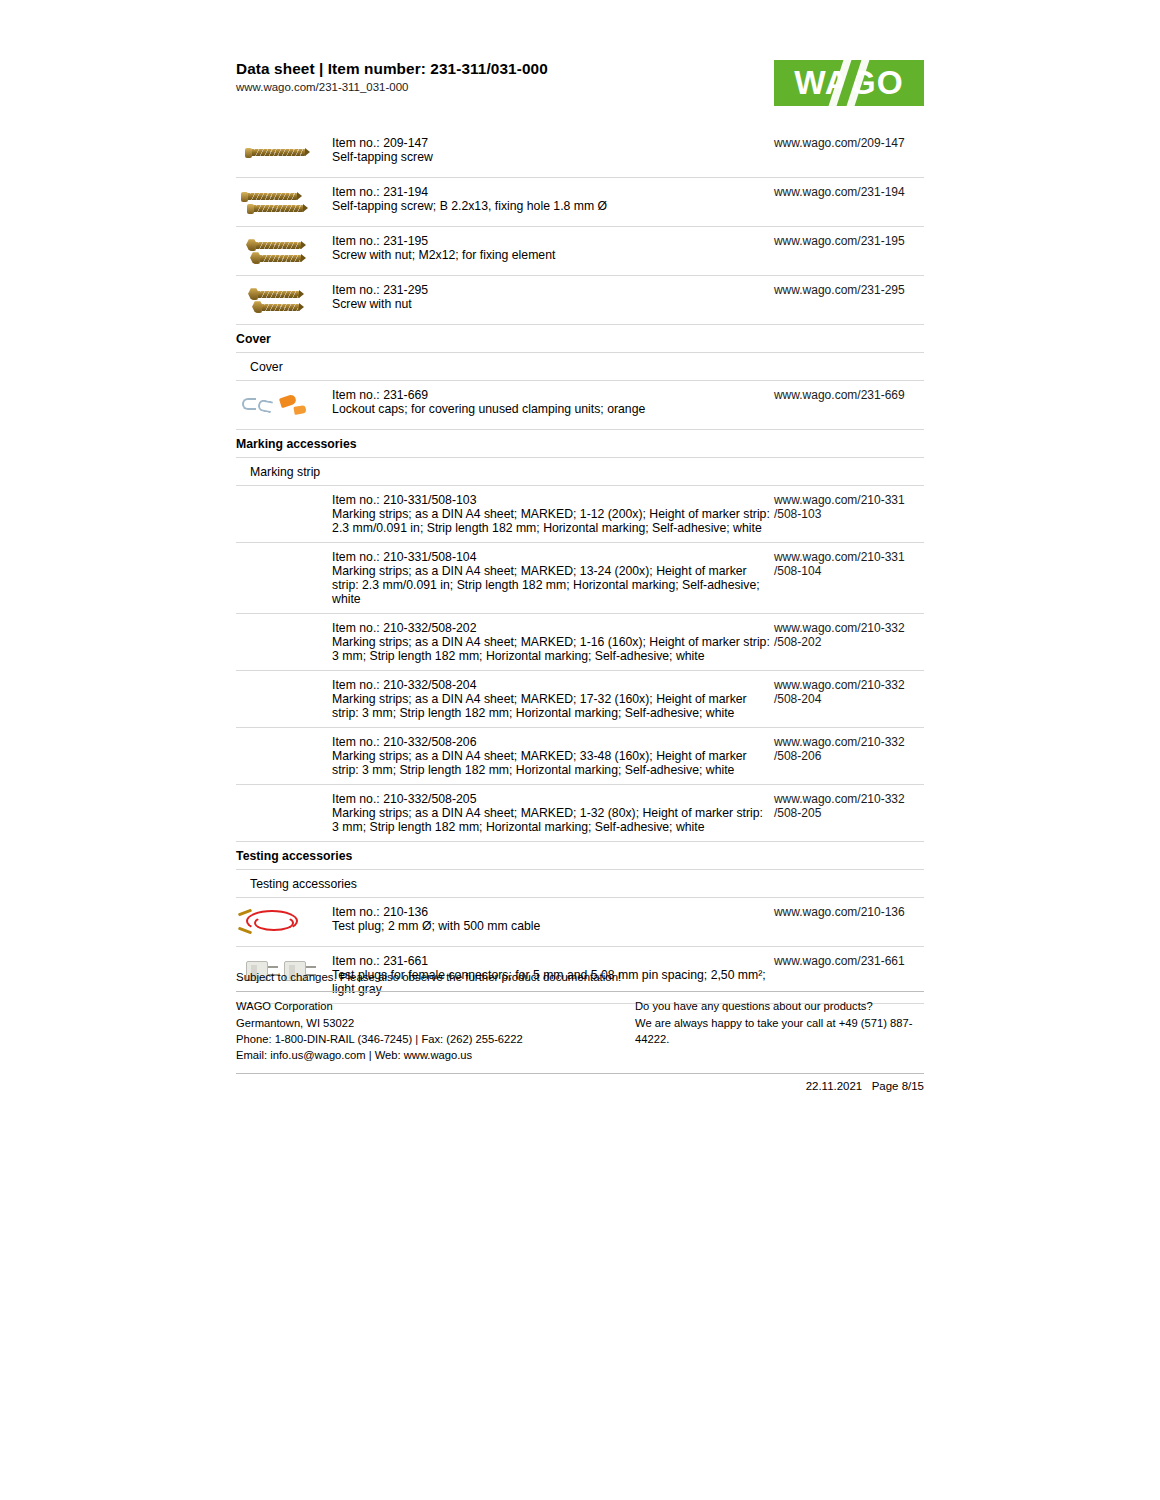Data sheet | Item number: 231-311/031-000
www.wago.com/231-311_031-000
WAGO
| | Item no.: 209-147 Self-tapping screw | www.wago.com/209-147 |
| | Item no.: 231-194 Self-tapping screw; B 2.2x13, fixing hole 1.8 mm Ø | www.wago.com/231-194 |
| | Item no.: 231-195 Screw with nut; M2x12; for fixing element | www.wago.com/231-195 |
| | Item no.: 231-295 Screw with nut | www.wago.com/231-295 |
| Cover |
| Cover |
| | Item no.: 231-669 Lockout caps; for covering unused clamping units; orange | www.wago.com/231-669 |
| Marking accessories |
| Marking strip |
| | Item no.: 210-331/508-103 Marking strips; as a DIN A4 sheet; MARKED; 1-12 (200x); Height of marker strip: 2.3 mm/0.091 in; Strip length 182 mm; Horizontal marking; Self-adhesive; white | www.wago.com/210-331 /508-103 |
| | Item no.: 210-331/508-104 Marking strips; as a DIN A4 sheet; MARKED; 13-24 (200x); Height of marker strip: 2.3 mm/0.091 in; Strip length 182 mm; Horizontal marking; Self-adhesive; white | www.wago.com/210-331 /508-104 |
| | Item no.: 210-332/508-202 Marking strips; as a DIN A4 sheet; MARKED; 1-16 (160x); Height of marker strip: 3 mm; Strip length 182 mm; Horizontal marking; Self-adhesive; white | www.wago.com/210-332 /508-202 |
| | Item no.: 210-332/508-204 Marking strips; as a DIN A4 sheet; MARKED; 17-32 (160x); Height of marker strip: 3 mm; Strip length 182 mm; Horizontal marking; Self-adhesive; white | www.wago.com/210-332 /508-204 |
| | Item no.: 210-332/508-206 Marking strips; as a DIN A4 sheet; MARKED; 33-48 (160x); Height of marker strip: 3 mm; Strip length 182 mm; Horizontal marking; Self-adhesive; white | www.wago.com/210-332 /508-206 |
| | Item no.: 210-332/508-205 Marking strips; as a DIN A4 sheet; MARKED; 1-32 (80x); Height of marker strip: 3 mm; Strip length 182 mm; Horizontal marking; Self-adhesive; white | www.wago.com/210-332 /508-205 |
| Testing accessories |
| Testing accessories |
| | Item no.: 210-136 Test plug; 2 mm Ø; with 500 mm cable | www.wago.com/210-136 |
| | Item no.: 231-661 Test plugs for female connectors; for 5 mm and 5.08 mm pin spacing; 2,50 mm²; light gray | www.wago.com/231-661 |
Subject to changes. Please also observe the further product documentation!
WAGO Corporation
Germantown, WI 53022
Phone: 1-800-DIN-RAIL (346-7245) | Fax: (262) 255-6222
Email: info.us@wago.com | Web: www.wago.us
Do you have any questions about our products?
We are always happy to take your call at +49 (571) 887-44222.
22.11.2021 Page 8/15